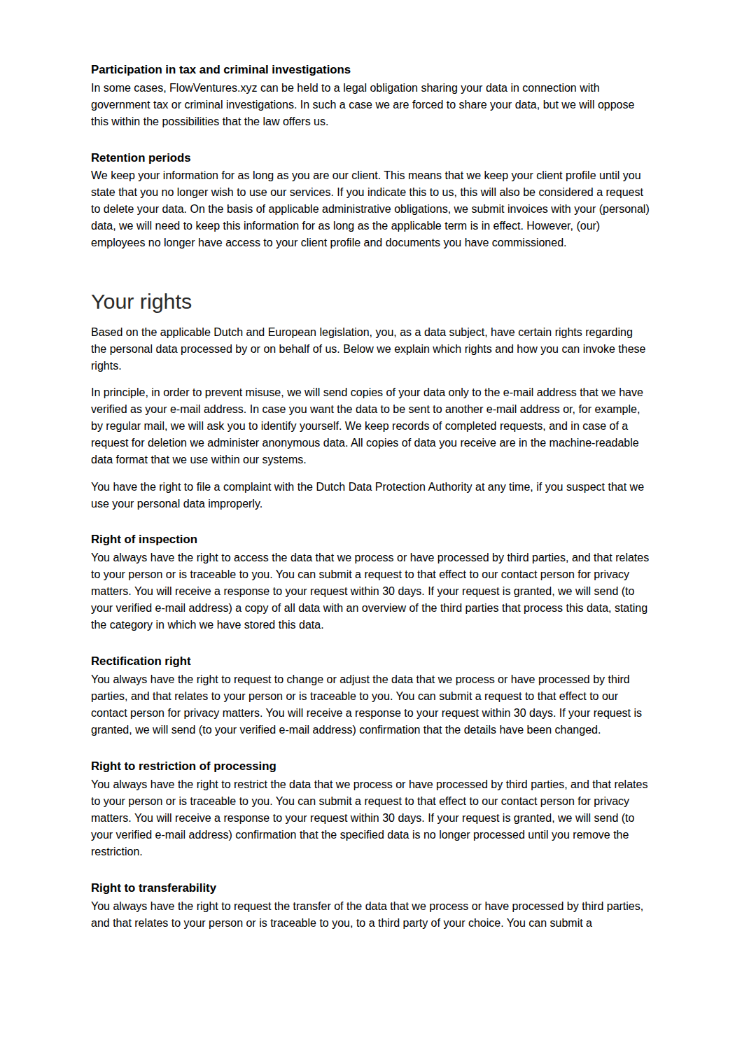Participation in tax and criminal investigations
In some cases, FlowVentures.xyz can be held to a legal obligation sharing your data in connection with government tax or criminal investigations. In such a case we are forced to share your data, but we will oppose this within the possibilities that the law offers us.
Retention periods
We keep your information for as long as you are our client. This means that we keep your client profile until you state that you no longer wish to use our services. If you indicate this to us, this will also be considered a request to delete your data. On the basis of applicable administrative obligations, we submit invoices with your (personal) data, we will need to keep this information for as long as the applicable term is in effect. However, (our) employees no longer have access to your client profile and documents you have commissioned.
Your rights
Based on the applicable Dutch and European legislation, you, as a data subject, have certain rights regarding the personal data processed by or on behalf of us. Below we explain which rights and how you can invoke these rights.
In principle, in order to prevent misuse, we will send copies of your data only to the e-mail address that we have verified as your e-mail address. In case you want the data to be sent to another e-mail address or, for example, by regular mail, we will ask you to identify yourself. We keep records of completed requests, and in case of a request for deletion we administer anonymous data. All copies of data you receive are in the machine-readable data format that we use within our systems.
You have the right to file a complaint with the Dutch Data Protection Authority at any time, if you suspect that we use your personal data improperly.
Right of inspection
You always have the right to access the data that we process or have processed by third parties, and that relates to your person or is traceable to you. You can submit a request to that effect to our contact person for privacy matters. You will receive a response to your request within 30 days. If your request is granted, we will send (to your verified e-mail address) a copy of all data with an overview of the third parties that process this data, stating the category in which we have stored this data.
Rectification right
You always have the right to request to change or adjust the data that we process or have processed by third parties, and that relates to your person or is traceable to you. You can submit a request to that effect to our contact person for privacy matters. You will receive a response to your request within 30 days. If your request is granted, we will send (to your verified e-mail address) confirmation that the details have been changed.
Right to restriction of processing
You always have the right to restrict the data that we process or have processed by third parties, and that relates to your person or is traceable to you. You can submit a request to that effect to our contact person for privacy matters. You will receive a response to your request within 30 days. If your request is granted, we will send (to your verified e-mail address) confirmation that the specified data is no longer processed until you remove the restriction.
Right to transferability
You always have the right to request the transfer of the data that we process or have processed by third parties, and that relates to your person or is traceable to you, to a third party of your choice. You can submit a